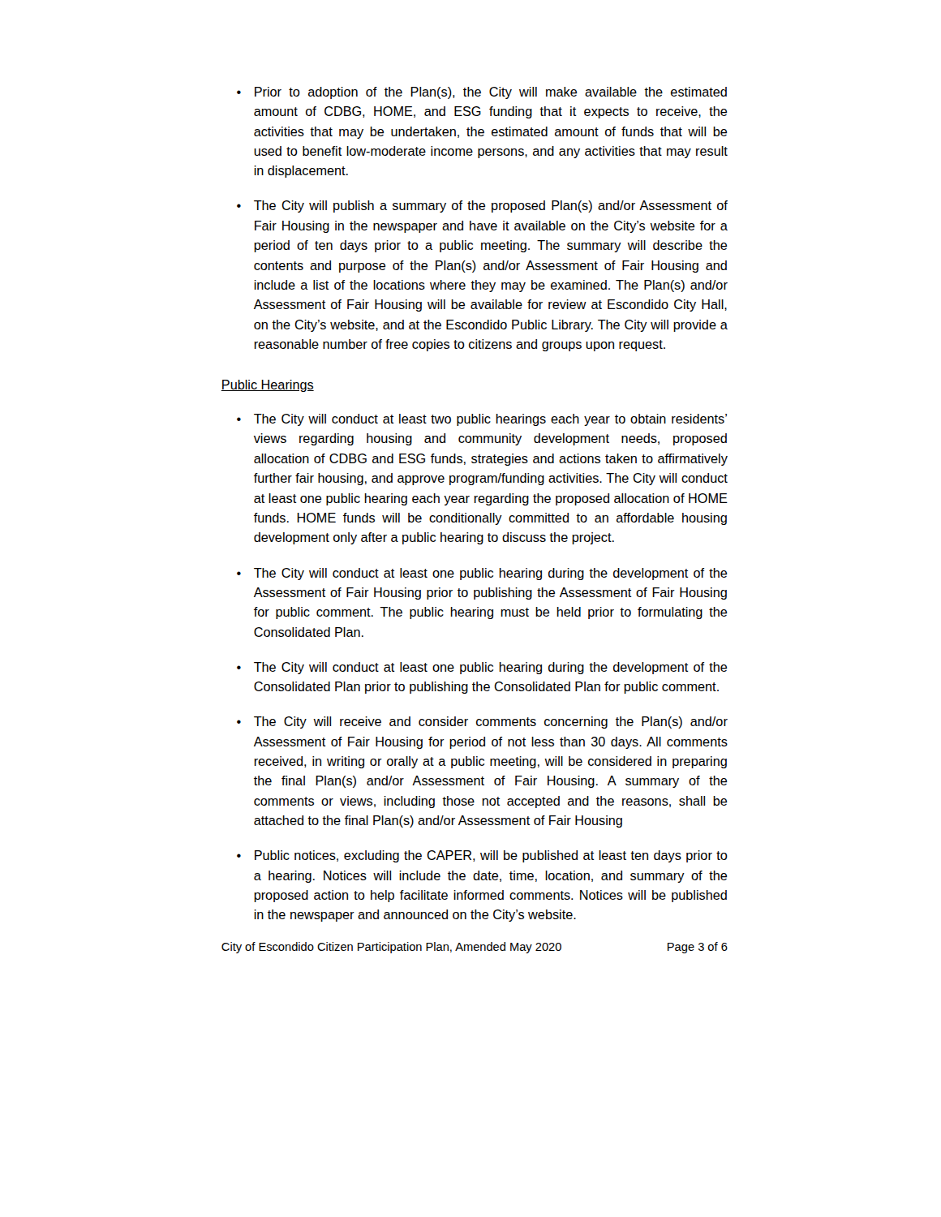Prior to adoption of the Plan(s), the City will make available the estimated amount of CDBG, HOME, and ESG funding that it expects to receive, the activities that may be undertaken, the estimated amount of funds that will be used to benefit low-moderate income persons, and any activities that may result in displacement.
The City will publish a summary of the proposed Plan(s) and/or Assessment of Fair Housing in the newspaper and have it available on the City’s website for a period of ten days prior to a public meeting. The summary will describe the contents and purpose of the Plan(s) and/or Assessment of Fair Housing and include a list of the locations where they may be examined. The Plan(s) and/or Assessment of Fair Housing will be available for review at Escondido City Hall, on the City’s website, and at the Escondido Public Library. The City will provide a reasonable number of free copies to citizens and groups upon request.
Public Hearings
The City will conduct at least two public hearings each year to obtain residents’ views regarding housing and community development needs, proposed allocation of CDBG and ESG funds, strategies and actions taken to affirmatively further fair housing, and approve program/funding activities. The City will conduct at least one public hearing each year regarding the proposed allocation of HOME funds. HOME funds will be conditionally committed to an affordable housing development only after a public hearing to discuss the project.
The City will conduct at least one public hearing during the development of the Assessment of Fair Housing prior to publishing the Assessment of Fair Housing for public comment. The public hearing must be held prior to formulating the Consolidated Plan.
The City will conduct at least one public hearing during the development of the Consolidated Plan prior to publishing the Consolidated Plan for public comment.
The City will receive and consider comments concerning the Plan(s) and/or Assessment of Fair Housing for period of not less than 30 days. All comments received, in writing or orally at a public meeting, will be considered in preparing the final Plan(s) and/or Assessment of Fair Housing. A summary of the comments or views, including those not accepted and the reasons, shall be attached to the final Plan(s) and/or Assessment of Fair Housing
Public notices, excluding the CAPER, will be published at least ten days prior to a hearing. Notices will include the date, time, location, and summary of the proposed action to help facilitate informed comments. Notices will be published in the newspaper and announced on the City’s website.
City of Escondido Citizen Participation Plan, Amended May 2020 Page 3 of 6